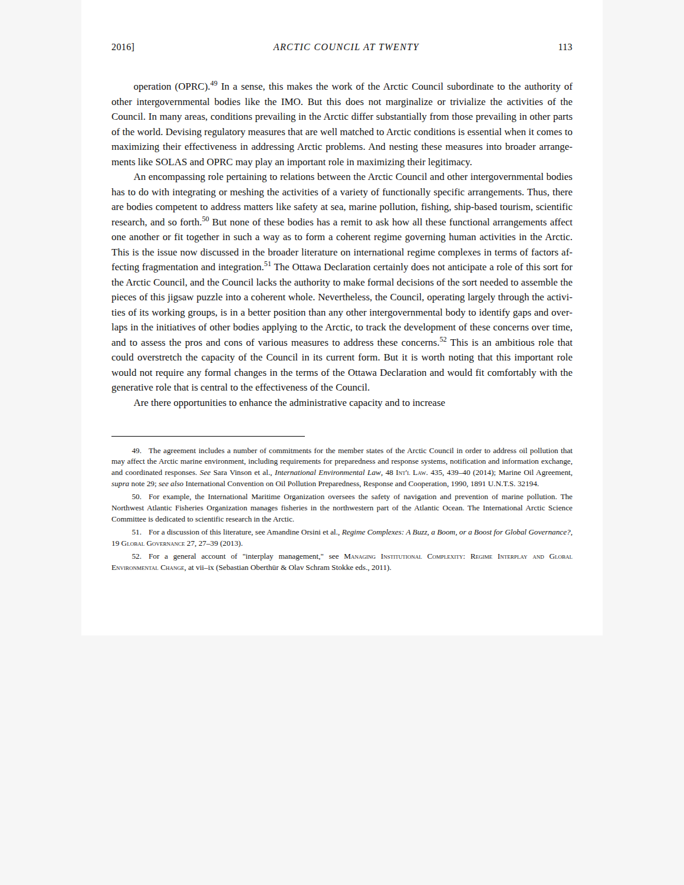2016] Arctic Council at Twenty 113
operation (OPRC).49 In a sense, this makes the work of the Arctic Council subordinate to the authority of other intergovernmental bodies like the IMO. But this does not marginalize or trivialize the activities of the Council. In many areas, conditions prevailing in the Arctic differ substantially from those prevailing in other parts of the world. Devising regulatory measures that are well matched to Arctic conditions is essential when it comes to maximizing their effectiveness in addressing Arctic problems. And nesting these measures into broader arrangements like SOLAS and OPRC may play an important role in maximizing their legitimacy.
An encompassing role pertaining to relations between the Arctic Council and other intergovernmental bodies has to do with integrating or meshing the activities of a variety of functionally specific arrangements. Thus, there are bodies competent to address matters like safety at sea, marine pollution, fishing, ship-based tourism, scientific research, and so forth.50 But none of these bodies has a remit to ask how all these functional arrangements affect one another or fit together in such a way as to form a coherent regime governing human activities in the Arctic. This is the issue now discussed in the broader literature on international regime complexes in terms of factors affecting fragmentation and integration.51 The Ottawa Declaration certainly does not anticipate a role of this sort for the Arctic Council, and the Council lacks the authority to make formal decisions of the sort needed to assemble the pieces of this jigsaw puzzle into a coherent whole. Nevertheless, the Council, operating largely through the activities of its working groups, is in a better position than any other intergovernmental body to identify gaps and overlaps in the initiatives of other bodies applying to the Arctic, to track the development of these concerns over time, and to assess the pros and cons of various measures to address these concerns.52 This is an ambitious role that could overstretch the capacity of the Council in its current form. But it is worth noting that this important role would not require any formal changes in the terms of the Ottawa Declaration and would fit comfortably with the generative role that is central to the effectiveness of the Council.
Are there opportunities to enhance the administrative capacity and to increase
The agreement includes a number of commitments for the member states of the Arctic Council in order to address oil pollution that may affect the Arctic marine environment, including requirements for preparedness and response systems, notification and information exchange, and coordinated responses. See Sara Vinson et al., International Environmental Law, 48 Int'l Law. 435, 439–40 (2014); Marine Oil Agreement, supra note 29; see also International Convention on Oil Pollution Preparedness, Response and Cooperation, 1990, 1891 U.N.T.S. 32194.
For example, the International Maritime Organization oversees the safety of navigation and prevention of marine pollution. The Northwest Atlantic Fisheries Organization manages fisheries in the northwestern part of the Atlantic Ocean. The International Arctic Science Committee is dedicated to scientific research in the Arctic.
For a discussion of this literature, see Amandine Orsini et al., Regime Complexes: A Buzz, a Boom, or a Boost for Global Governance?, 19 Global Governance 27, 27–39 (2013).
For a general account of "interplay management," see Managing Institutional Complexity: Regime Interplay and Global Environmental Change, at vii–ix (Sebastian Oberthür & Olav Schram Stokke eds., 2011).